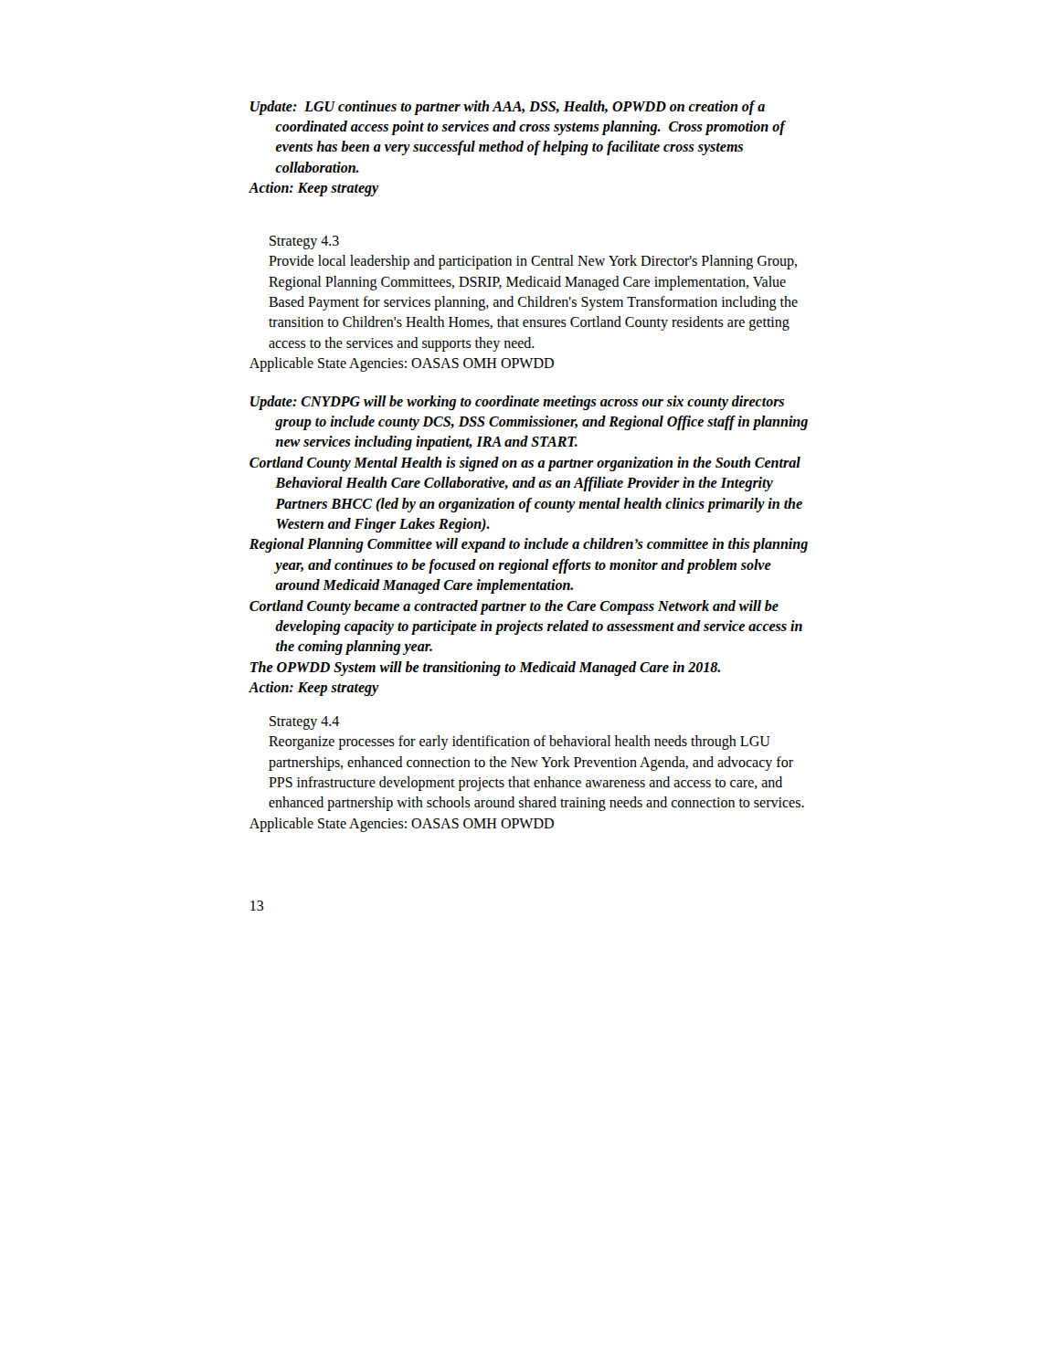Update: LGU continues to partner with AAA, DSS, Health, OPWDD on creation of a coordinated access point to services and cross systems planning. Cross promotion of events has been a very successful method of helping to facilitate cross systems collaboration.
Action: Keep strategy
Strategy 4.3
Provide local leadership and participation in Central New York Director's Planning Group, Regional Planning Committees, DSRIP, Medicaid Managed Care implementation, Value Based Payment for services planning, and Children's System Transformation including the transition to Children's Health Homes, that ensures Cortland County residents are getting access to the services and supports they need.
Applicable State Agencies: OASAS OMH OPWDD
Update: CNYDPG will be working to coordinate meetings across our six county directors group to include county DCS, DSS Commissioner, and Regional Office staff in planning new services including inpatient, IRA and START.
Cortland County Mental Health is signed on as a partner organization in the South Central Behavioral Health Care Collaborative, and as an Affiliate Provider in the Integrity Partners BHCC (led by an organization of county mental health clinics primarily in the Western and Finger Lakes Region).
Regional Planning Committee will expand to include a children’s committee in this planning year, and continues to be focused on regional efforts to monitor and problem solve around Medicaid Managed Care implementation.
Cortland County became a contracted partner to the Care Compass Network and will be developing capacity to participate in projects related to assessment and service access in the coming planning year.
The OPWDD System will be transitioning to Medicaid Managed Care in 2018.
Action: Keep strategy
Strategy 4.4
Reorganize processes for early identification of behavioral health needs through LGU partnerships, enhanced connection to the New York Prevention Agenda, and advocacy for PPS infrastructure development projects that enhance awareness and access to care, and enhanced partnership with schools around shared training needs and connection to services.
Applicable State Agencies: OASAS OMH OPWDD
13